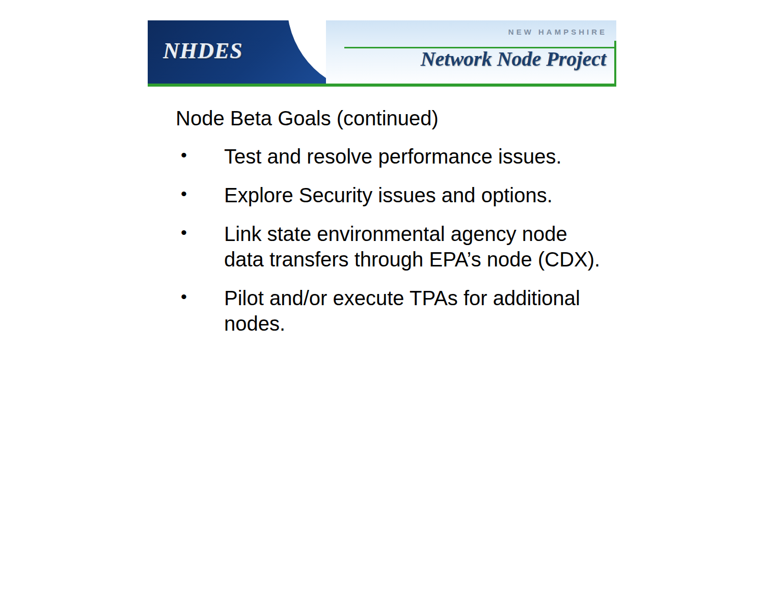NHDES
NEW HAMPSHIRE
Network Node Project
Node Beta Goals (continued)
Test and resolve performance issues.
Explore Security issues and options.
Link state environmental agency node data transfers through EPA’s node (CDX).
Pilot and/or execute TPAs for additional nodes.